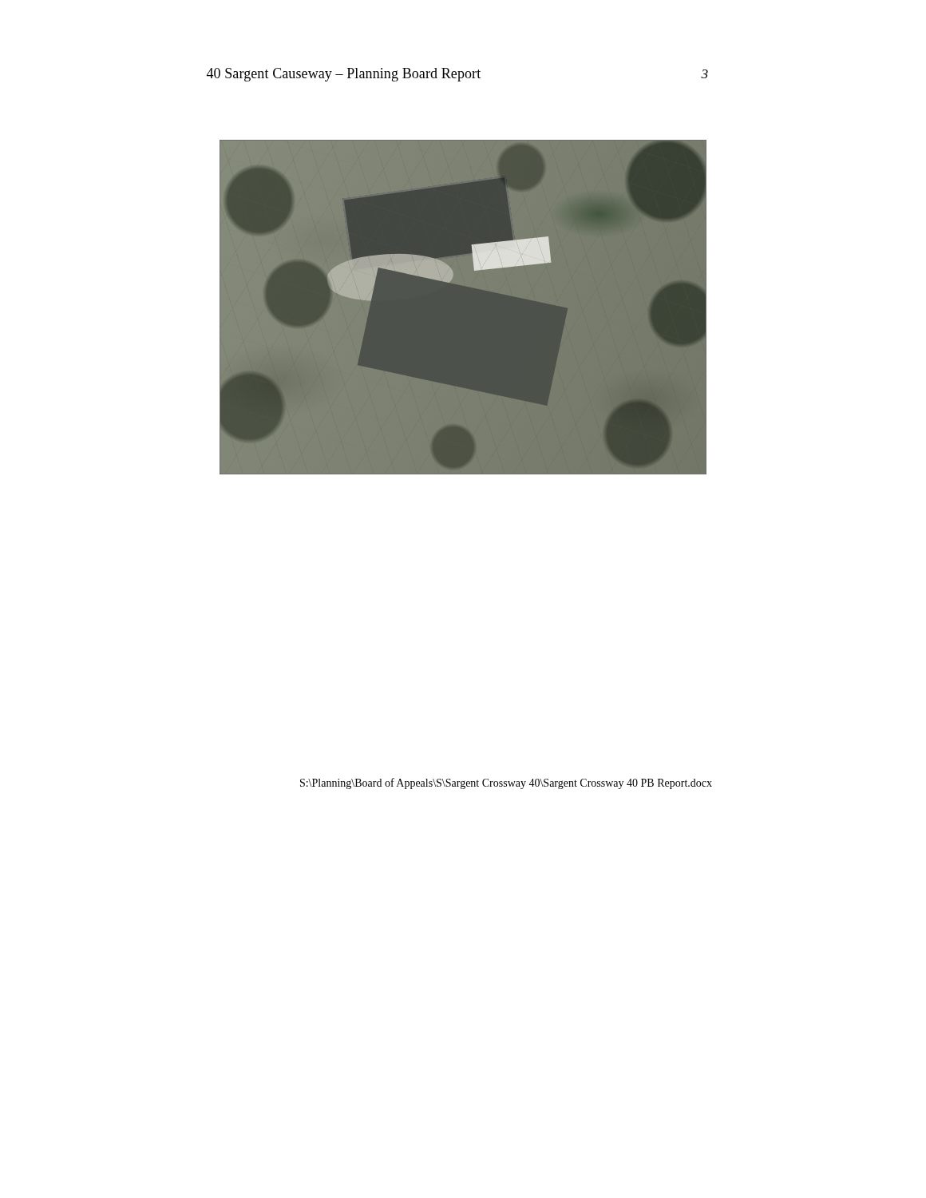40 Sargent Causeway – Planning Board Report
3
S:\Planning\Board of Appeals\S\Sargent Crossway 40\Sargent Crossway 40 PB Report.docx